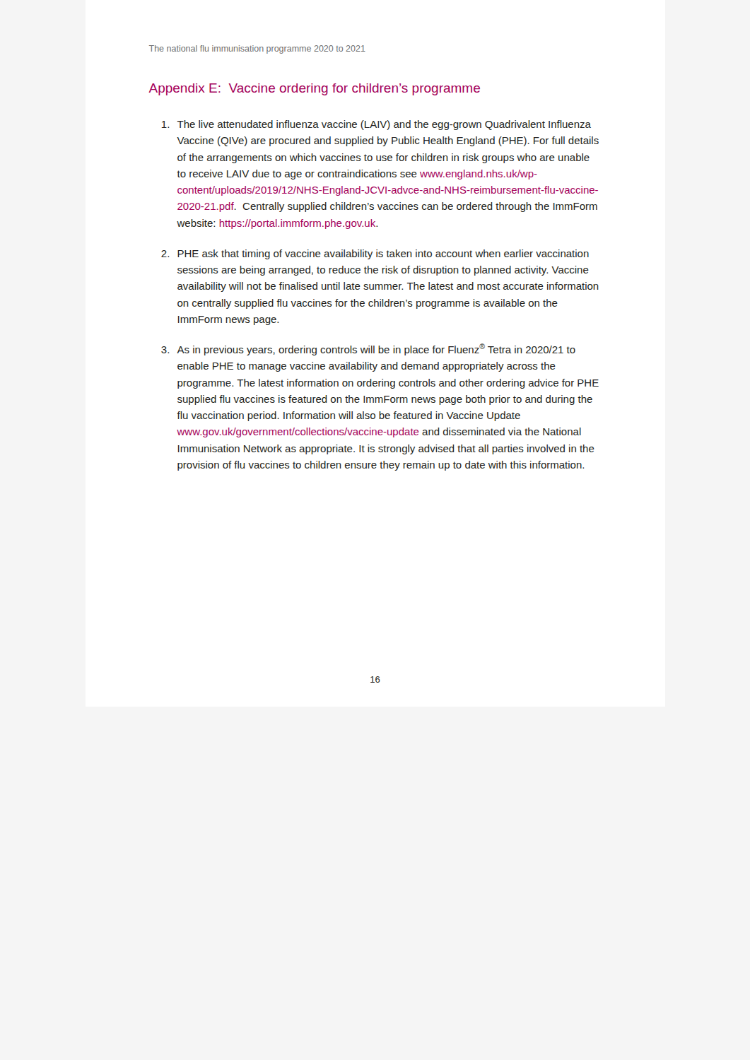The national flu immunisation programme 2020 to 2021
Appendix E: Vaccine ordering for children’s programme
The live attenudated influenza vaccine (LAIV) and the egg-grown Quadrivalent Influenza Vaccine (QIVe) are procured and supplied by Public Health England (PHE). For full details of the arrangements on which vaccines to use for children in risk groups who are unable to receive LAIV due to age or contraindications see www.england.nhs.uk/wp-content/uploads/2019/12/NHS-England-JCVI-advce-and-NHS-reimbursement-flu-vaccine-2020-21.pdf. Centrally supplied children’s vaccines can be ordered through the ImmForm website: https://portal.immform.phe.gov.uk.
PHE ask that timing of vaccine availability is taken into account when earlier vaccination sessions are being arranged, to reduce the risk of disruption to planned activity. Vaccine availability will not be finalised until late summer. The latest and most accurate information on centrally supplied flu vaccines for the children’s programme is available on the ImmForm news page.
As in previous years, ordering controls will be in place for Fluenz® Tetra in 2020/21 to enable PHE to manage vaccine availability and demand appropriately across the programme. The latest information on ordering controls and other ordering advice for PHE supplied flu vaccines is featured on the ImmForm news page both prior to and during the flu vaccination period. Information will also be featured in Vaccine Update www.gov.uk/government/collections/vaccine-update and disseminated via the National Immunisation Network as appropriate. It is strongly advised that all parties involved in the provision of flu vaccines to children ensure they remain up to date with this information.
16